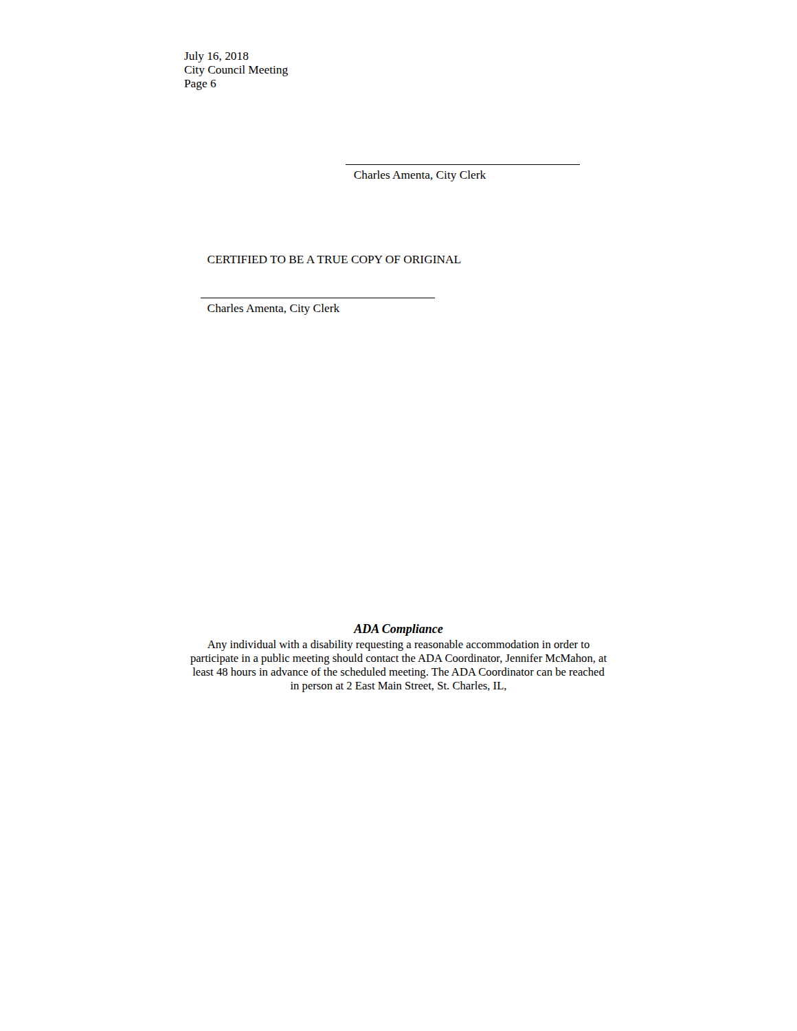July 16, 2018
City Council Meeting
Page 6
Charles Amenta, City Clerk
CERTIFIED TO BE A TRUE COPY OF ORIGINAL
Charles Amenta, City Clerk
ADA Compliance
Any individual with a disability requesting a reasonable accommodation in order to participate in a public meeting should contact the ADA Coordinator, Jennifer McMahon, at least 48 hours in advance of the scheduled meeting. The ADA Coordinator can be reached in person at 2 East Main Street, St. Charles, IL,